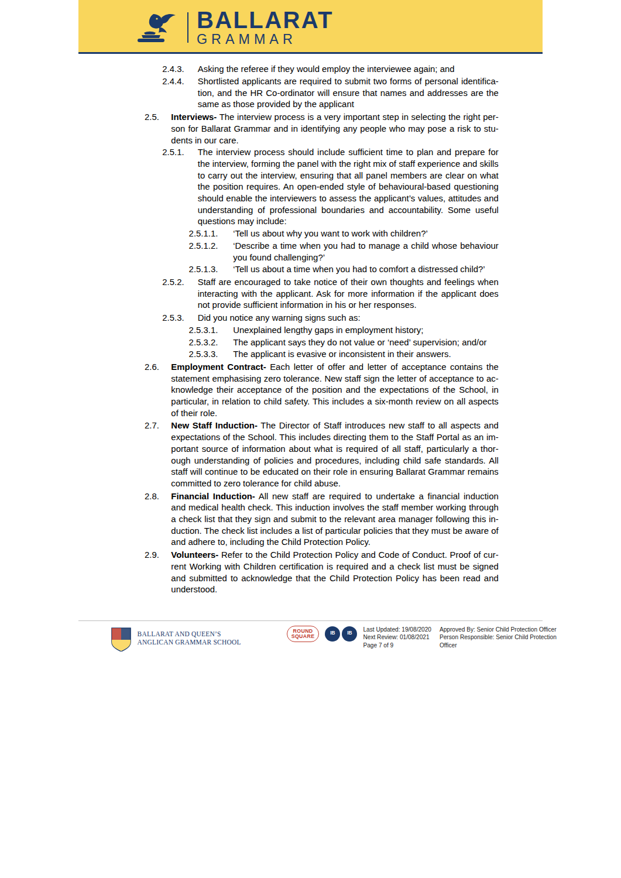BALLARAT GRAMMAR
2.4.3.
Asking the referee if they would employ the interviewee again; and
2.4.4.
Shortlisted applicants are required to submit two forms of personal identification, and the HR Co-ordinator will ensure that names and addresses are the same as those provided by the applicant
2.5.
Interviews- The interview process is a very important step in selecting the right person for Ballarat Grammar and in identifying any people who may pose a risk to students in our care.
2.5.1.
The interview process should include sufficient time to plan and prepare for the interview, forming the panel with the right mix of staff experience and skills to carry out the interview, ensuring that all panel members are clear on what the position requires. An open-ended style of behavioural-based questioning should enable the interviewers to assess the applicant’s values, attitudes and understanding of professional boundaries and accountability. Some useful questions may include:
2.5.1.1.
‘Tell us about why you want to work with children?’
2.5.1.2.
‘Describe a time when you had to manage a child whose behaviour you found challenging?’
2.5.1.3.
‘Tell us about a time when you had to comfort a distressed child?’
2.5.2.
Staff are encouraged to take notice of their own thoughts and feelings when interacting with the applicant. Ask for more information if the applicant does not provide sufficient information in his or her responses.
2.5.3.
Did you notice any warning signs such as:
2.5.3.1.
Unexplained lengthy gaps in employment history;
2.5.3.2.
The applicant says they do not value or ‘need’ supervision; and/or
2.5.3.3.
The applicant is evasive or inconsistent in their answers.
2.6.
Employment Contract- Each letter of offer and letter of acceptance contains the statement emphasising zero tolerance. New staff sign the letter of acceptance to acknowledge their acceptance of the position and the expectations of the School, in particular, in relation to child safety. This includes a six-month review on all aspects of their role.
2.7.
New Staff Induction- The Director of Staff introduces new staff to all aspects and expectations of the School. This includes directing them to the Staff Portal as an important source of information about what is required of all staff, particularly a thorough understanding of policies and procedures, including child safe standards. All staff will continue to be educated on their role in ensuring Ballarat Grammar remains committed to zero tolerance for child abuse.
2.8.
Financial Induction- All new staff are required to undertake a financial induction and medical health check. This induction involves the staff member working through a check list that they sign and submit to the relevant area manager following this induction. The check list includes a list of particular policies that they must be aware of and adhere to, including the Child Protection Policy.
2.9.
Volunteers- Refer to the Child Protection Policy and Code of Conduct. Proof of current Working with Children certification is required and a check list must be signed and submitted to acknowledge that the Child Protection Policy has been read and understood.
Ballarat and Queen’s
Anglican Grammar School
ROUND
SQUARE
IB
IB
Last Updated: 19/08/2020
Next Review: 01/08/2021
Page 7 of 9
Approved By: Senior Child Protection Officer
Person Responsible: Senior Child Protection
Officer